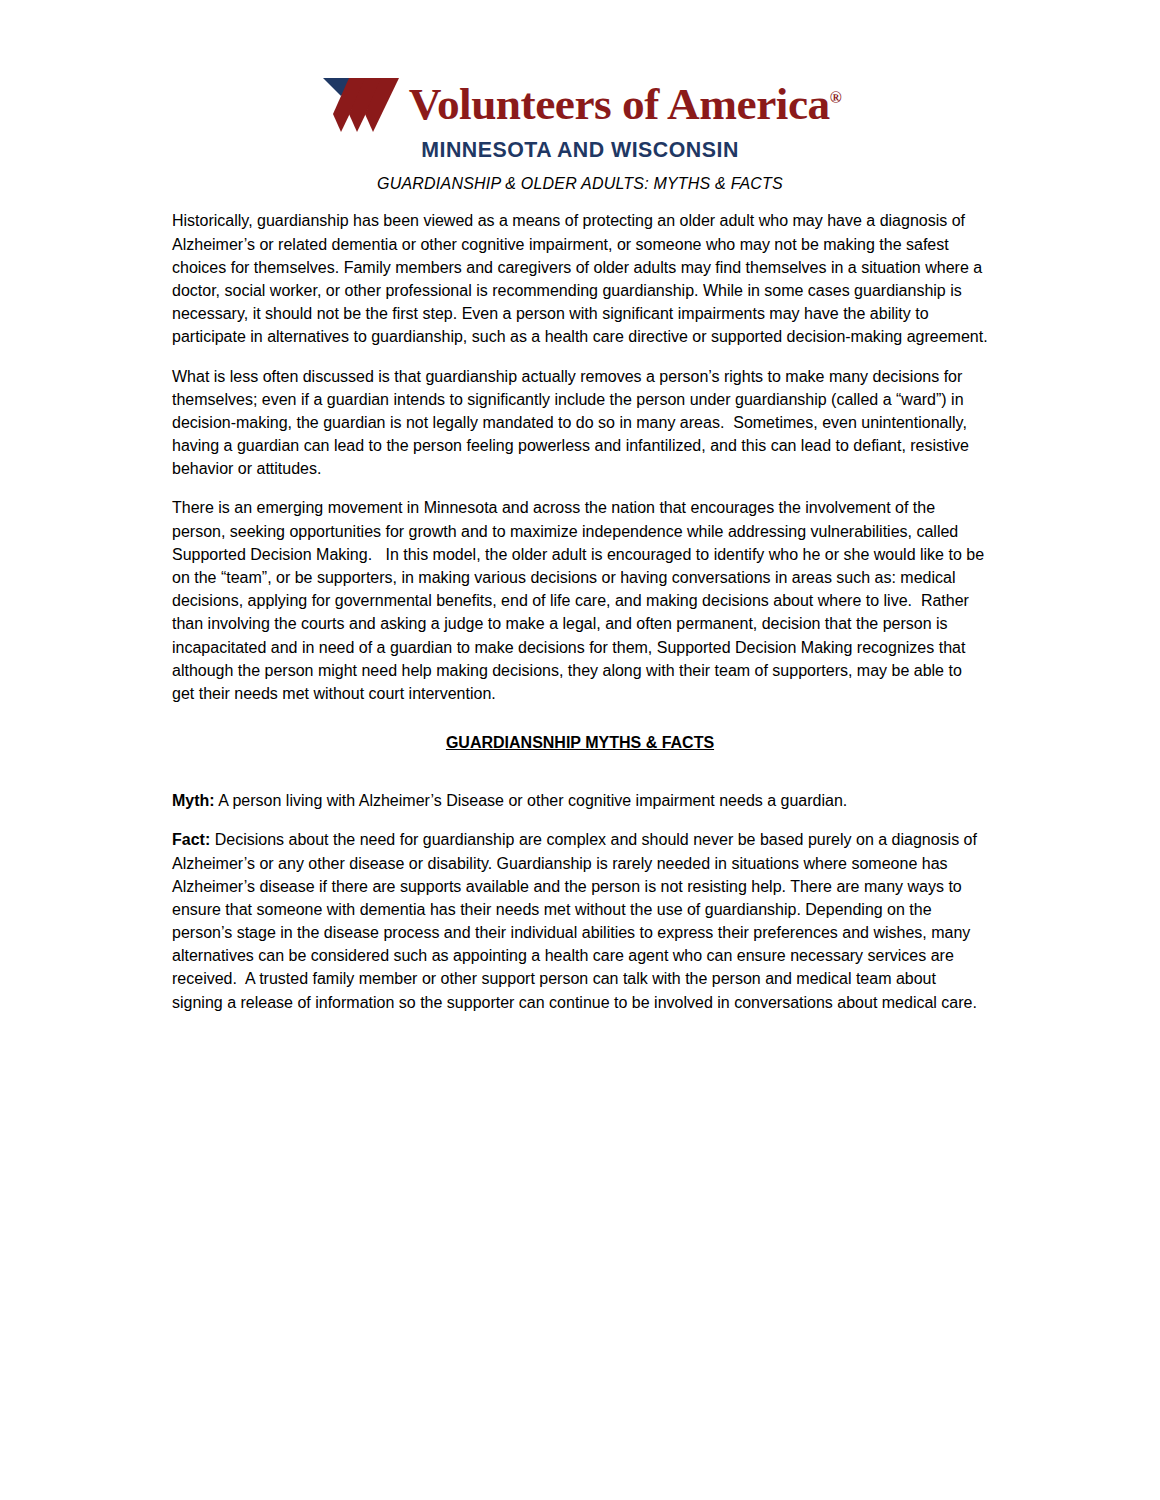Volunteers of America®
MINNESOTA AND WISCONSIN
GUARDIANSHIP & OLDER ADULTS: MYTHS & FACTS
Historically, guardianship has been viewed as a means of protecting an older adult who may have a diagnosis of Alzheimer’s or related dementia or other cognitive impairment, or someone who may not be making the safest choices for themselves. Family members and caregivers of older adults may find themselves in a situation where a doctor, social worker, or other professional is recommending guardianship. While in some cases guardianship is necessary, it should not be the first step. Even a person with significant impairments may have the ability to participate in alternatives to guardianship, such as a health care directive or supported decision-making agreement.
What is less often discussed is that guardianship actually removes a person’s rights to make many decisions for themselves; even if a guardian intends to significantly include the person under guardianship (called a “ward”) in decision-making, the guardian is not legally mandated to do so in many areas. Sometimes, even unintentionally, having a guardian can lead to the person feeling powerless and infantilized, and this can lead to defiant, resistive behavior or attitudes.
There is an emerging movement in Minnesota and across the nation that encourages the involvement of the person, seeking opportunities for growth and to maximize independence while addressing vulnerabilities, called Supported Decision Making. In this model, the older adult is encouraged to identify who he or she would like to be on the “team”, or be supporters, in making various decisions or having conversations in areas such as: medical decisions, applying for governmental benefits, end of life care, and making decisions about where to live. Rather than involving the courts and asking a judge to make a legal, and often permanent, decision that the person is incapacitated and in need of a guardian to make decisions for them, Supported Decision Making recognizes that although the person might need help making decisions, they along with their team of supporters, may be able to get their needs met without court intervention.
GUARDIANSNHIP MYTHS & FACTS
Myth: A person living with Alzheimer’s Disease or other cognitive impairment needs a guardian.
Fact: Decisions about the need for guardianship are complex and should never be based purely on a diagnosis of Alzheimer’s or any other disease or disability. Guardianship is rarely needed in situations where someone has Alzheimer’s disease if there are supports available and the person is not resisting help. There are many ways to ensure that someone with dementia has their needs met without the use of guardianship. Depending on the person’s stage in the disease process and their individual abilities to express their preferences and wishes, many alternatives can be considered such as appointing a health care agent who can ensure necessary services are received. A trusted family member or other support person can talk with the person and medical team about signing a release of information so the supporter can continue to be involved in conversations about medical care.